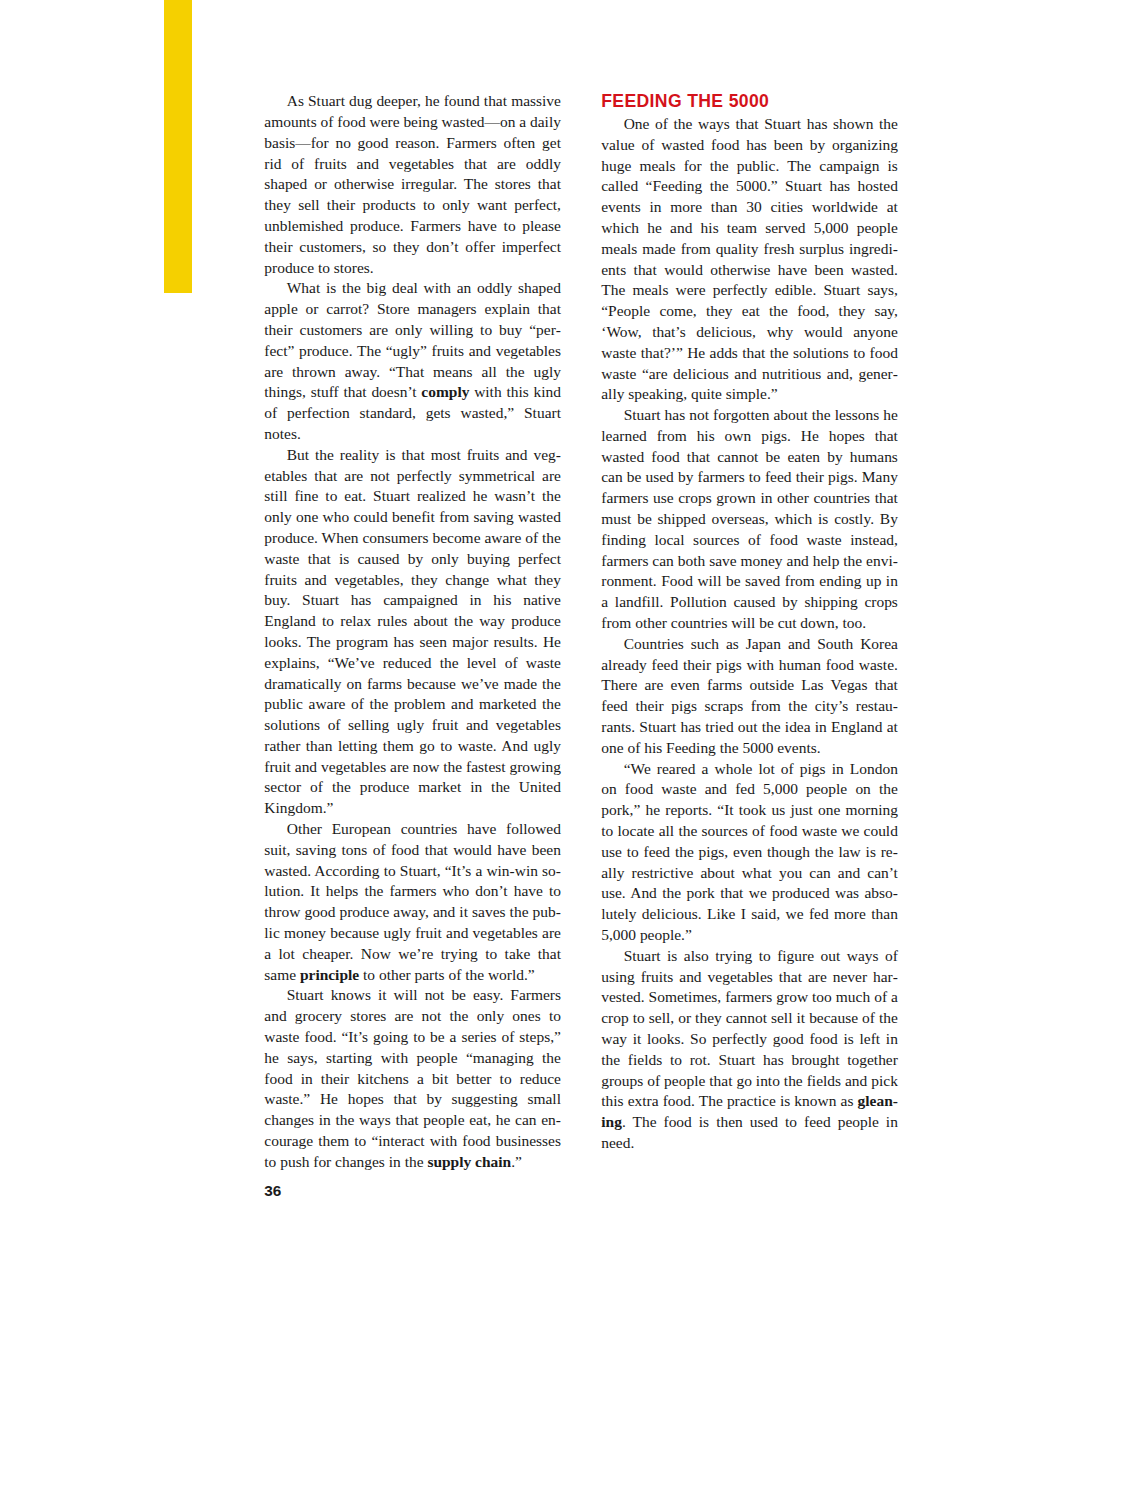As Stuart dug deeper, he found that massive amounts of food were being wasted—on a daily basis—for no good reason. Farmers often get rid of fruits and vegetables that are oddly shaped or otherwise irregular. The stores that they sell their products to only want perfect, unblemished produce. Farmers have to please their customers, so they don’t offer imperfect produce to stores.
What is the big deal with an oddly shaped apple or carrot? Store managers explain that their customers are only willing to buy “perfect” produce. The “ugly” fruits and vegetables are thrown away. “That means all the ugly things, stuff that doesn’t comply with this kind of perfection standard, gets wasted,” Stuart notes.
But the reality is that most fruits and vegetables that are not perfectly symmetrical are still fine to eat. Stuart realized he wasn’t the only one who could benefit from saving wasted produce. When consumers become aware of the waste that is caused by only buying perfect fruits and vegetables, they change what they buy. Stuart has campaigned in his native England to relax rules about the way produce looks. The program has seen major results. He explains, “We’ve reduced the level of waste dramatically on farms because we’ve made the public aware of the problem and marketed the solutions of selling ugly fruit and vegetables rather than letting them go to waste. And ugly fruit and vegetables are now the fastest growing sector of the produce market in the United Kingdom.”
Other European countries have followed suit, saving tons of food that would have been wasted. According to Stuart, “It’s a win-win solution. It helps the farmers who don’t have to throw good produce away, and it saves the public money because ugly fruit and vegetables are a lot cheaper. Now we’re trying to take that same principle to other parts of the world.”
Stuart knows it will not be easy. Farmers and grocery stores are not the only ones to waste food. “It’s going to be a series of steps,” he says, starting with people “managing the food in their kitchens a bit better to reduce waste.” He hopes that by suggesting small changes in the ways that people eat, he can encourage them to “interact with food businesses to push for changes in the supply chain.”
Feeding the 5000
One of the ways that Stuart has shown the value of wasted food has been by organizing huge meals for the public. The campaign is called “Feeding the 5000.” Stuart has hosted events in more than 30 cities worldwide at which he and his team served 5,000 people meals made from quality fresh surplus ingredients that would otherwise have been wasted. The meals were perfectly edible. Stuart says, “People come, they eat the food, they say, ‘Wow, that’s delicious, why would anyone waste that?’” He adds that the solutions to food waste “are delicious and nutritious and, generally speaking, quite simple.”
Stuart has not forgotten about the lessons he learned from his own pigs. He hopes that wasted food that cannot be eaten by humans can be used by farmers to feed their pigs. Many farmers use crops grown in other countries that must be shipped overseas, which is costly. By finding local sources of food waste instead, farmers can both save money and help the environment. Food will be saved from ending up in a landfill. Pollution caused by shipping crops from other countries will be cut down, too.
Countries such as Japan and South Korea already feed their pigs with human food waste. There are even farms outside Las Vegas that feed their pigs scraps from the city’s restaurants. Stuart has tried out the idea in England at one of his Feeding the 5000 events.
“We reared a whole lot of pigs in London on food waste and fed 5,000 people on the pork,” he reports. “It took us just one morning to locate all the sources of food waste we could use to feed the pigs, even though the law is really restrictive about what you can and can’t use. And the pork that we produced was absolutely delicious. Like I said, we fed more than 5,000 people.”
Stuart is also trying to figure out ways of using fruits and vegetables that are never harvested. Sometimes, farmers grow too much of a crop to sell, or they cannot sell it because of the way it looks. So perfectly good food is left in the fields to rot. Stuart has brought together groups of people that go into the fields and pick this extra food. The practice is known as gleaning. The food is then used to feed people in need.
36